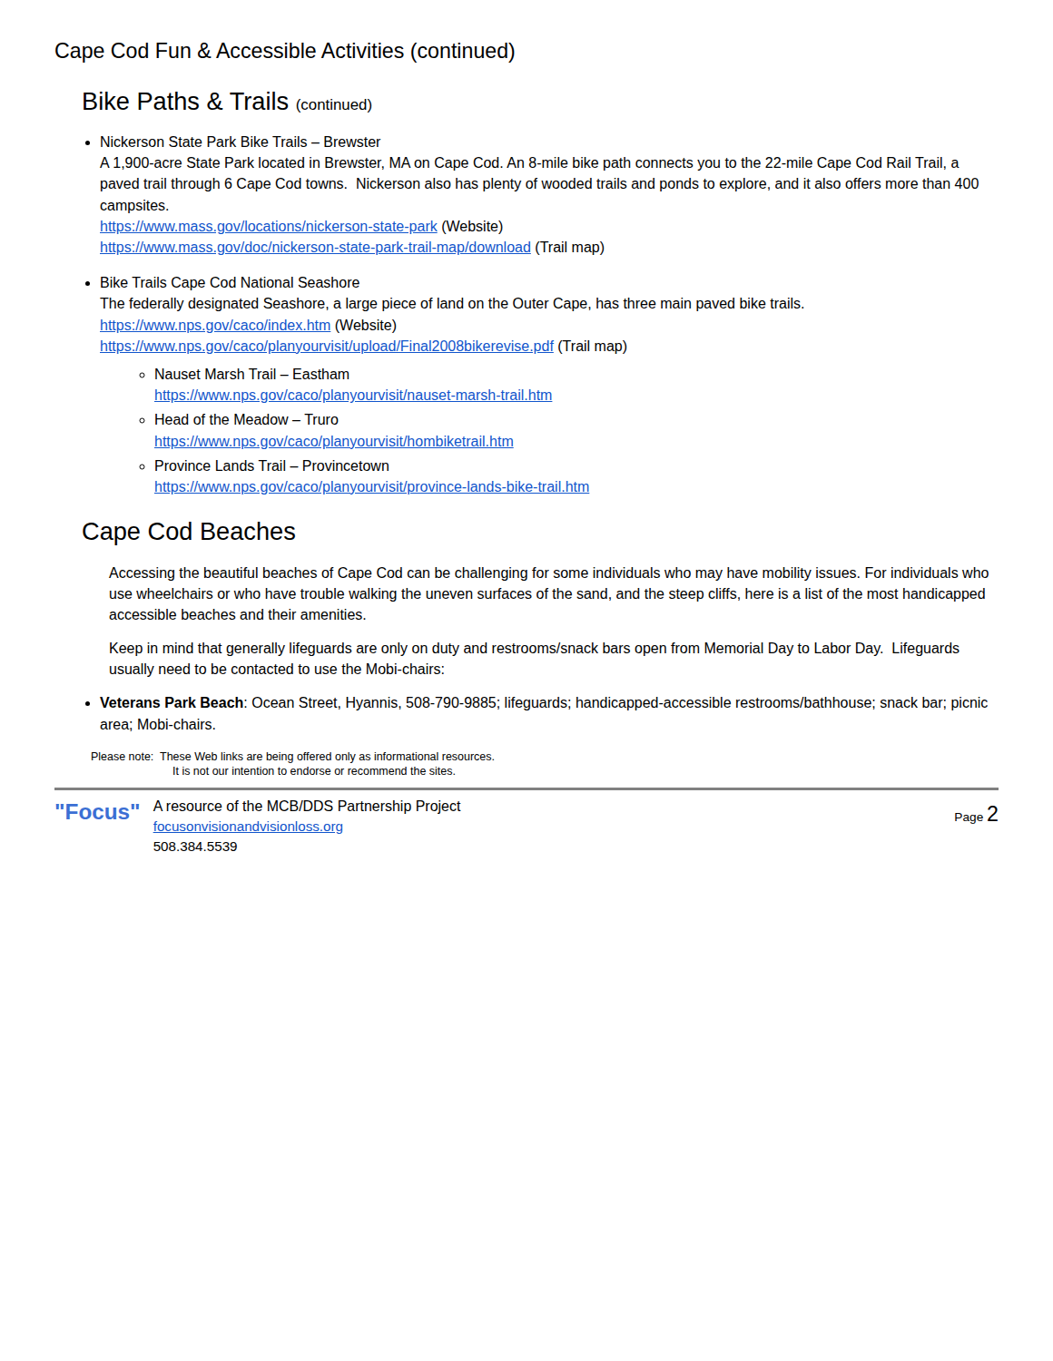Cape Cod Fun & Accessible Activities (continued)
Bike Paths & Trails (continued)
Nickerson State Park Bike Trails – Brewster
A 1,900-acre State Park located in Brewster, MA on Cape Cod. An 8-mile bike path connects you to the 22-mile Cape Cod Rail Trail, a paved trail through 6 Cape Cod towns. Nickerson also has plenty of wooded trails and ponds to explore, and it also offers more than 400 campsites.
https://www.mass.gov/locations/nickerson-state-park (Website)
https://www.mass.gov/doc/nickerson-state-park-trail-map/download (Trail map)
Bike Trails Cape Cod National Seashore
The federally designated Seashore, a large piece of land on the Outer Cape, has three main paved bike trails.
https://www.nps.gov/caco/index.htm (Website)
https://www.nps.gov/caco/planyourvisit/upload/Final2008bikerevise.pdf (Trail map)
Nauset Marsh Trail – Eastham
https://www.nps.gov/caco/planyourvisit/nauset-marsh-trail.htm
Head of the Meadow – Truro
https://www.nps.gov/caco/planyourvisit/hombiketrail.htm
Province Lands Trail – Provincetown
https://www.nps.gov/caco/planyourvisit/province-lands-bike-trail.htm
Cape Cod Beaches
Accessing the beautiful beaches of Cape Cod can be challenging for some individuals who may have mobility issues. For individuals who use wheelchairs or who have trouble walking the uneven surfaces of the sand, and the steep cliffs, here is a list of the most handicapped accessible beaches and their amenities.
Keep in mind that generally lifeguards are only on duty and restrooms/snack bars open from Memorial Day to Labor Day. Lifeguards usually need to be contacted to use the Mobi-chairs:
Veterans Park Beach: Ocean Street, Hyannis, 508-790-9885; lifeguards; handicapped-accessible restrooms/bathhouse; snack bar; picnic area; Mobi-chairs.
Please note: These Web links are being offered only as informational resources. It is not our intention to endorse or recommend the sites.
"Focus"
A resource of the MCB/DDS Partnership Project
focusonvisionandvisionloss.org
508.384.5539
Page 2